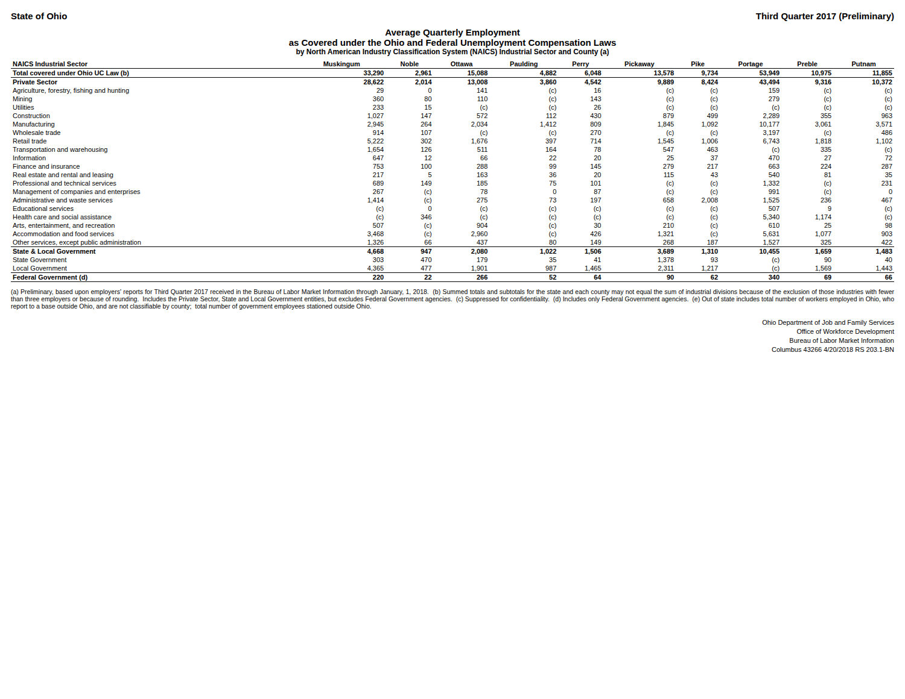State of Ohio Third Quarter 2017 (Preliminary)
Average Quarterly Employment
as Covered under the Ohio and Federal Unemployment Compensation Laws
by North American Industry Classification System (NAICS) Industrial Sector and County (a)
Average Quarterly Employment by NAICS Industrial Sector and County, Third Quarter 2017 (Preliminary)
| NAICS Industrial Sector | Muskingum | Noble | Ottawa | Paulding | Perry | Pickaway | Pike | Portage | Preble | Putnam |
| --- | --- | --- | --- | --- | --- | --- | --- | --- | --- | --- |
| Total covered under Ohio UC Law (b) | 33,290 | 2,961 | 15,088 | 4,882 | 6,048 | 13,578 | 9,734 | 53,949 | 10,975 | 11,855 |
| Private Sector | 28,622 | 2,014 | 13,008 | 3,860 | 4,542 | 9,889 | 8,424 | 43,494 | 9,316 | 10,372 |
| Agriculture, forestry, fishing and hunting | 29 | 0 | 141 | (c) | 16 | (c) | (c) | 159 | (c) | (c) |
| Mining | 360 | 80 | 110 | (c) | 143 | (c) | (c) | 279 | (c) | (c) |
| Utilities | 233 | 15 | (c) | (c) | 26 | (c) | (c) | (c) | (c) | (c) |
| Construction | 1,027 | 147 | 572 | 112 | 430 | 879 | 499 | 2,289 | 355 | 963 |
| Manufacturing | 2,945 | 264 | 2,034 | 1,412 | 809 | 1,845 | 1,092 | 10,177 | 3,061 | 3,571 |
| Wholesale trade | 914 | 107 | (c) | (c) | 270 | (c) | (c) | 3,197 | (c) | 486 |
| Retail trade | 5,222 | 302 | 1,676 | 397 | 714 | 1,545 | 1,006 | 6,743 | 1,818 | 1,102 |
| Transportation and warehousing | 1,654 | 126 | 511 | 164 | 78 | 547 | 463 | (c) | 335 | (c) |
| Information | 647 | 12 | 66 | 22 | 20 | 25 | 37 | 470 | 27 | 72 |
| Finance and insurance | 753 | 100 | 288 | 99 | 145 | 279 | 217 | 663 | 224 | 287 |
| Real estate and rental and leasing | 217 | 5 | 163 | 36 | 20 | 115 | 43 | 540 | 81 | 35 |
| Professional and technical services | 689 | 149 | 185 | 75 | 101 | (c) | (c) | 1,332 | (c) | 231 |
| Management of companies and enterprises | 267 | (c) | 78 | 0 | 87 | (c) | (c) | 991 | (c) | 0 |
| Administrative and waste services | 1,414 | (c) | 275 | 73 | 197 | 658 | 2,008 | 1,525 | 236 | 467 |
| Educational services | (c) | 0 | (c) | (c) | (c) | (c) | (c) | 507 | 9 | (c) |
| Health care and social assistance | (c) | 346 | (c) | (c) | (c) | (c) | (c) | 5,340 | 1,174 | (c) |
| Arts, entertainment, and recreation | 507 | (c) | 904 | (c) | 30 | 210 | (c) | 610 | 25 | 98 |
| Accommodation and food services | 3,468 | (c) | 2,960 | (c) | 426 | 1,321 | (c) | 5,631 | 1,077 | 903 |
| Other services, except public administration | 1,326 | 66 | 437 | 80 | 149 | 268 | 187 | 1,527 | 325 | 422 |
| State & Local Government | 4,668 | 947 | 2,080 | 1,022 | 1,506 | 3,689 | 1,310 | 10,455 | 1,659 | 1,483 |
| State Government | 303 | 470 | 179 | 35 | 41 | 1,378 | 93 | (c) | 90 | 40 |
| Local Government | 4,365 | 477 | 1,901 | 987 | 1,465 | 2,311 | 1,217 | (c) | 1,569 | 1,443 |
| Federal Government (d) | 220 | 22 | 266 | 52 | 64 | 90 | 62 | 340 | 69 | 66 |
(a) Preliminary, based upon employers' reports for Third Quarter 2017 received in the Bureau of Labor Market Information through January, 1, 2018. (b) Summed totals and subtotals for the state and each county may not equal the sum of industrial divisions because of the exclusion of those industries with fewer than three employers or because of rounding. Includes the Private Sector, State and Local Government entities, but excludes Federal Government agencies. (c) Suppressed for confidentiality. (d) Includes only Federal Government agencies. (e) Out of state includes total number of workers employed in Ohio, who report to a base outside Ohio, and are not classifiable by county; total number of government employees stationed outside Ohio.
Ohio Department of Job and Family Services
Office of Workforce Development
Bureau of Labor Market Information
Columbus 43266 4/20/2018 RS 203.1-BN